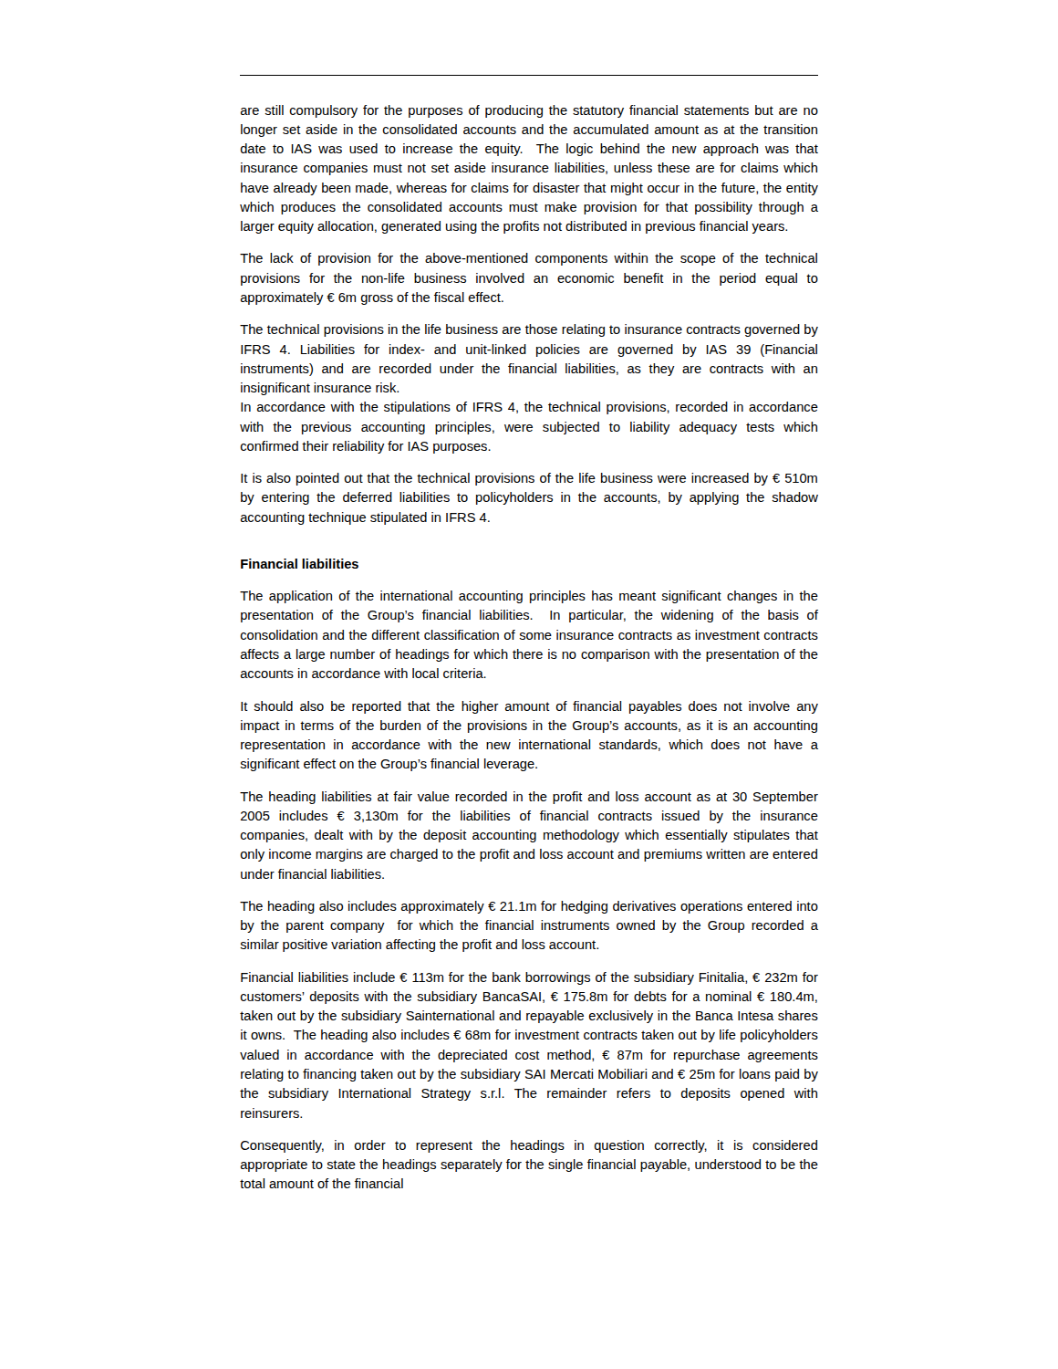are still compulsory for the purposes of producing the statutory financial statements but are no longer set aside in the consolidated accounts and the accumulated amount as at the transition date to IAS was used to increase the equity. The logic behind the new approach was that insurance companies must not set aside insurance liabilities, unless these are for claims which have already been made, whereas for claims for disaster that might occur in the future, the entity which produces the consolidated accounts must make provision for that possibility through a larger equity allocation, generated using the profits not distributed in previous financial years.
The lack of provision for the above-mentioned components within the scope of the technical provisions for the non-life business involved an economic benefit in the period equal to approximately € 6m gross of the fiscal effect.
The technical provisions in the life business are those relating to insurance contracts governed by IFRS 4. Liabilities for index- and unit-linked policies are governed by IAS 39 (Financial instruments) and are recorded under the financial liabilities, as they are contracts with an insignificant insurance risk.
In accordance with the stipulations of IFRS 4, the technical provisions, recorded in accordance with the previous accounting principles, were subjected to liability adequacy tests which confirmed their reliability for IAS purposes.
It is also pointed out that the technical provisions of the life business were increased by € 510m by entering the deferred liabilities to policyholders in the accounts, by applying the shadow accounting technique stipulated in IFRS 4.
Financial liabilities
The application of the international accounting principles has meant significant changes in the presentation of the Group’s financial liabilities. In particular, the widening of the basis of consolidation and the different classification of some insurance contracts as investment contracts affects a large number of headings for which there is no comparison with the presentation of the accounts in accordance with local criteria.
It should also be reported that the higher amount of financial payables does not involve any impact in terms of the burden of the provisions in the Group’s accounts, as it is an accounting representation in accordance with the new international standards, which does not have a significant effect on the Group’s financial leverage.
The heading liabilities at fair value recorded in the profit and loss account as at 30 September 2005 includes € 3,130m for the liabilities of financial contracts issued by the insurance companies, dealt with by the deposit accounting methodology which essentially stipulates that only income margins are charged to the profit and loss account and premiums written are entered under financial liabilities.
The heading also includes approximately € 21.1m for hedging derivatives operations entered into by the parent company for which the financial instruments owned by the Group recorded a similar positive variation affecting the profit and loss account.
Financial liabilities include € 113m for the bank borrowings of the subsidiary Finitalia, € 232m for customers’ deposits with the subsidiary BancaSAI, € 175.8m for debts for a nominal € 180.4m, taken out by the subsidiary Sainternational and repayable exclusively in the Banca Intesa shares it owns. The heading also includes € 68m for investment contracts taken out by life policyholders valued in accordance with the depreciated cost method, € 87m for repurchase agreements relating to financing taken out by the subsidiary SAI Mercati Mobiliari and € 25m for loans paid by the subsidiary International Strategy s.r.l. The remainder refers to deposits opened with reinsurers.
Consequently, in order to represent the headings in question correctly, it is considered appropriate to state the headings separately for the single financial payable, understood to be the total amount of the financial